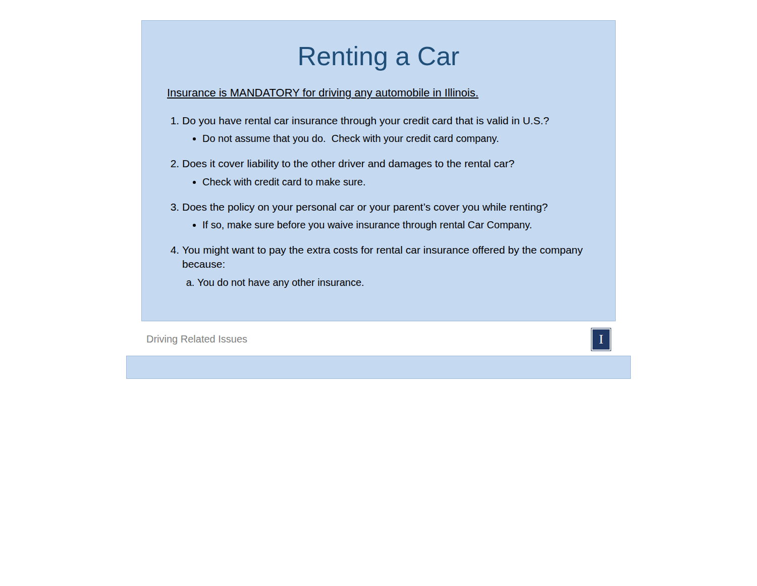Renting a Car
Insurance is MANDATORY for driving any automobile in Illinois.
Do you have rental car insurance through your credit card that is valid in U.S.?
Do not assume that you do. Check with your credit card company.
Does it cover liability to the other driver and damages to the rental car?
Check with credit card to make sure.
Does the policy on your personal car or your parent’s cover you while renting?
If so, make sure before you waive insurance through rental Car Company.
You might want to pay the extra costs for rental car insurance offered by the company because:
You do not have any other insurance.
Driving Related Issues
I